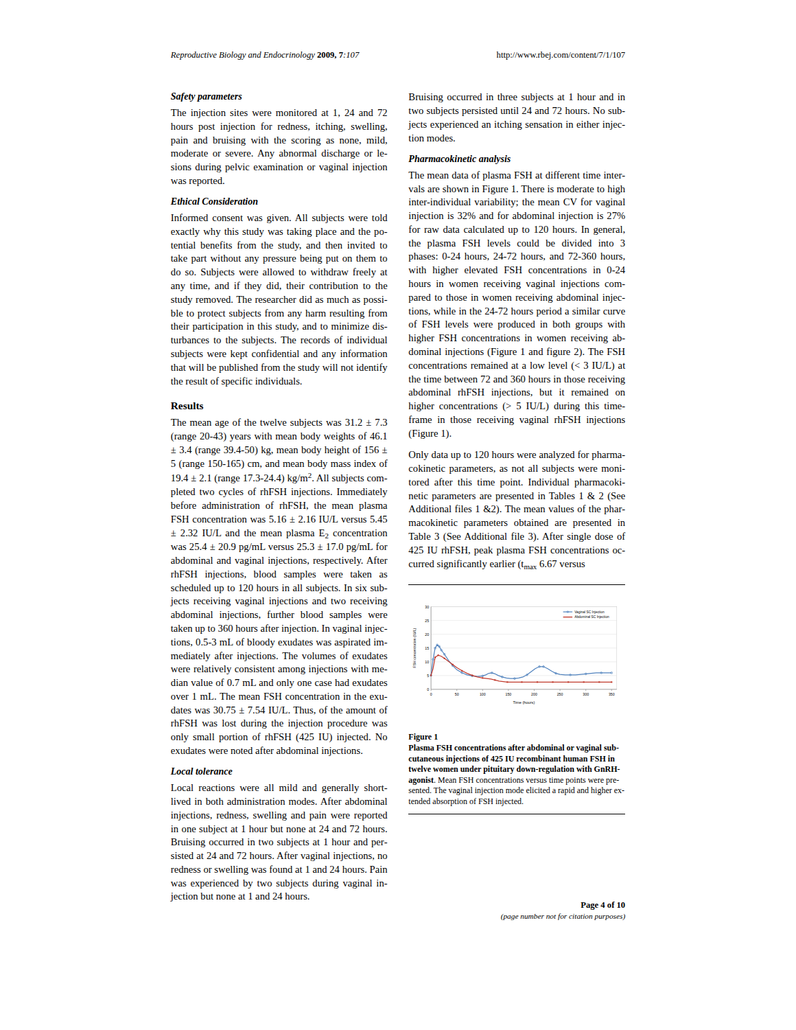Reproductive Biology and Endocrinology 2009, 7:107
http://www.rbej.com/content/7/1/107
Safety parameters
The injection sites were monitored at 1, 24 and 72 hours post injection for redness, itching, swelling, pain and bruising with the scoring as none, mild, moderate or severe. Any abnormal discharge or lesions during pelvic examination or vaginal injection was reported.
Ethical Consideration
Informed consent was given. All subjects were told exactly why this study was taking place and the potential benefits from the study, and then invited to take part without any pressure being put on them to do so. Subjects were allowed to withdraw freely at any time, and if they did, their contribution to the study removed. The researcher did as much as possible to protect subjects from any harm resulting from their participation in this study, and to minimize disturbances to the subjects. The records of individual subjects were kept confidential and any information that will be published from the study will not identify the result of specific individuals.
Results
The mean age of the twelve subjects was 31.2 ± 7.3 (range 20-43) years with mean body weights of 46.1 ± 3.4 (range 39.4-50) kg, mean body height of 156 ± 5 (range 150-165) cm, and mean body mass index of 19.4 ± 2.1 (range 17.3-24.4) kg/m2. All subjects completed two cycles of rhFSH injections. Immediately before administration of rhFSH, the mean plasma FSH concentration was 5.16 ± 2.16 IU/L versus 5.45 ± 2.32 IU/L and the mean plasma E2 concentration was 25.4 ± 20.9 pg/mL versus 25.3 ± 17.0 pg/mL for abdominal and vaginal injections, respectively. After rhFSH injections, blood samples were taken as scheduled up to 120 hours in all subjects. In six subjects receiving vaginal injections and two receiving abdominal injections, further blood samples were taken up to 360 hours after injection. In vaginal injections, 0.5-3 mL of bloody exudates was aspirated immediately after injections. The volumes of exudates were relatively consistent among injections with median value of 0.7 mL and only one case had exudates over 1 mL. The mean FSH concentration in the exudates was 30.75 ± 7.54 IU/L. Thus, of the amount of rhFSH was lost during the injection procedure was only small portion of rhFSH (425 IU) injected. No exudates were noted after abdominal injections.
Local tolerance
Local reactions were all mild and generally short-lived in both administration modes. After abdominal injections, redness, swelling and pain were reported in one subject at 1 hour but none at 24 and 72 hours. Bruising occurred in two subjects at 1 hour and persisted at 24 and 72 hours. After vaginal injections, no redness or swelling was found at 1 and 24 hours. Pain was experienced by two subjects during vaginal injection but none at 1 and 24 hours.
Bruising occurred in three subjects at 1 hour and in two subjects persisted until 24 and 72 hours. No subjects experienced an itching sensation in either injection modes.
Pharmacokinetic analysis
The mean data of plasma FSH at different time intervals are shown in Figure 1. There is moderate to high inter-individual variability; the mean CV for vaginal injection is 32% and for abdominal injection is 27% for raw data calculated up to 120 hours. In general, the plasma FSH levels could be divided into 3 phases: 0-24 hours, 24-72 hours, and 72-360 hours, with higher elevated FSH concentrations in 0-24 hours in women receiving vaginal injections compared to those in women receiving abdominal injections, while in the 24-72 hours period a similar curve of FSH levels were produced in both groups with higher FSH concentrations in women receiving abdominal injections (Figure 1 and figure 2). The FSH concentrations remained at a low level (< 3 IU/L) at the time between 72 and 360 hours in those receiving abdominal rhFSH injections, but it remained on higher concentrations (> 5 IU/L) during this time-frame in those receiving vaginal rhFSH injections (Figure 1).
Only data up to 120 hours were analyzed for pharmacokinetic parameters, as not all subjects were monitored after this time point. Individual pharmacokinetic parameters are presented in Tables 1 & 2 (See Additional files 1 &2). The mean values of the pharmacokinetic parameters obtained are presented in Table 3 (See Additional file 3). After single dose of 425 IU rhFSH, peak plasma FSH concentrations occurred significantly earlier (tmax 6.67 versus
30 25 20 15 10 5 0 FSH concentration (IU/L) 0 50 100 150 200 250 300 350 Time (hours) Vaginal SC Injection Abdominal SC Injection
Figure 1
Plasma FSH concentrations after abdominal or vaginal subcutaneous injections of 425 IU recombinant human FSH in twelve women under pituitary down-regulation with GnRH-agonist. Mean FSH concentrations versus time points were presented. The vaginal injection mode elicited a rapid and higher extended absorption of FSH injected.
Page 4 of 10
(page number not for citation purposes)